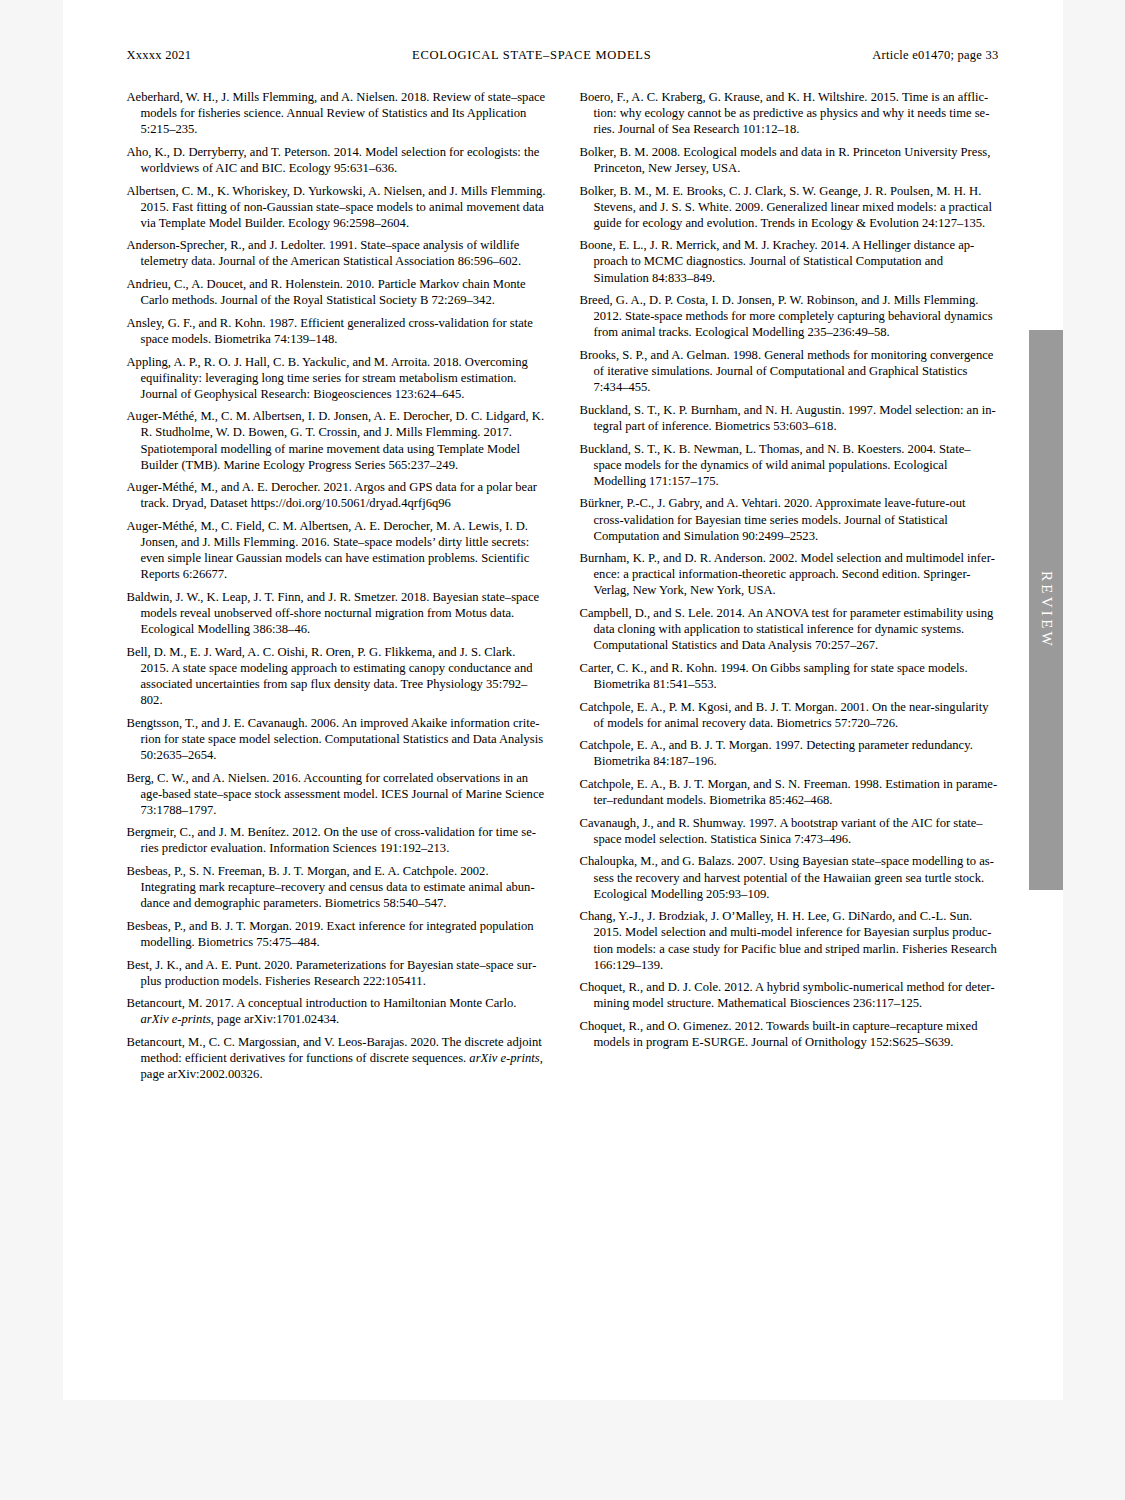Xxxxx 2021
Ecological State–Space Models
Article e01470; page 33
Review
Aeberhard, W. H., J. Mills Flemming, and A. Nielsen. 2018. Review of state–space models for fisheries science. Annual Review of Statistics and Its Application 5:215–235.
Aho, K., D. Derryberry, and T. Peterson. 2014. Model selection for ecologists: the worldviews of AIC and BIC. Ecology 95:631–636.
Albertsen, C. M., K. Whoriskey, D. Yurkowski, A. Nielsen, and J. Mills Flemming. 2015. Fast fitting of non-Gaussian state–space models to animal movement data via Template Model Builder. Ecology 96:2598–2604.
Anderson-Sprecher, R., and J. Ledolter. 1991. State–space analysis of wildlife telemetry data. Journal of the American Statistical Association 86:596–602.
Andrieu, C., A. Doucet, and R. Holenstein. 2010. Particle Markov chain Monte Carlo methods. Journal of the Royal Statistical Society B 72:269–342.
Ansley, G. F., and R. Kohn. 1987. Efficient generalized cross-validation for state space models. Biometrika 74:139–148.
Appling, A. P., R. O. J. Hall, C. B. Yackulic, and M. Arroita. 2018. Overcoming equifinality: leveraging long time series for stream metabolism estimation. Journal of Geophysical Research: Biogeosciences 123:624–645.
Auger-Méthé, M., C. M. Albertsen, I. D. Jonsen, A. E. Derocher, D. C. Lidgard, K. R. Studholme, W. D. Bowen, G. T. Crossin, and J. Mills Flemming. 2017. Spatiotemporal modelling of marine movement data using Template Model Builder (TMB). Marine Ecology Progress Series 565:237–249.
Auger-Méthé, M., and A. E. Derocher. 2021. Argos and GPS data for a polar bear track. Dryad, Dataset https://doi.org/10.5061/dryad.4qrfj6q96
Auger-Méthé, M., C. Field, C. M. Albertsen, A. E. Derocher, M. A. Lewis, I. D. Jonsen, and J. Mills Flemming. 2016. State–space models’ dirty little secrets: even simple linear Gaussian models can have estimation problems. Scientific Reports 6:26677.
Baldwin, J. W., K. Leap, J. T. Finn, and J. R. Smetzer. 2018. Bayesian state–space models reveal unobserved off-shore nocturnal migration from Motus data. Ecological Modelling 386:38–46.
Bell, D. M., E. J. Ward, A. C. Oishi, R. Oren, P. G. Flikkema, and J. S. Clark. 2015. A state space modeling approach to estimating canopy conductance and associated uncertainties from sap flux density data. Tree Physiology 35:792–802.
Bengtsson, T., and J. E. Cavanaugh. 2006. An improved Akaike information criterion for state space model selection. Computational Statistics and Data Analysis 50:2635–2654.
Berg, C. W., and A. Nielsen. 2016. Accounting for correlated observations in an age-based state–space stock assessment model. ICES Journal of Marine Science 73:1788–1797.
Bergmeir, C., and J. M. Benítez. 2012. On the use of cross-validation for time series predictor evaluation. Information Sciences 191:192–213.
Besbeas, P., S. N. Freeman, B. J. T. Morgan, and E. A. Catchpole. 2002. Integrating mark recapture–recovery and census data to estimate animal abundance and demographic parameters. Biometrics 58:540–547.
Besbeas, P., and B. J. T. Morgan. 2019. Exact inference for integrated population modelling. Biometrics 75:475–484.
Best, J. K., and A. E. Punt. 2020. Parameterizations for Bayesian state–space surplus production models. Fisheries Research 222:105411.
Betancourt, M. 2017. A conceptual introduction to Hamiltonian Monte Carlo. arXiv e-prints, page arXiv:1701.02434.
Betancourt, M., C. C. Margossian, and V. Leos-Barajas. 2020. The discrete adjoint method: efficient derivatives for functions of discrete sequences. arXiv e-prints, page arXiv:2002.00326.
Boero, F., A. C. Kraberg, G. Krause, and K. H. Wiltshire. 2015. Time is an affliction: why ecology cannot be as predictive as physics and why it needs time series. Journal of Sea Research 101:12–18.
Bolker, B. M. 2008. Ecological models and data in R. Princeton University Press, Princeton, New Jersey, USA.
Bolker, B. M., M. E. Brooks, C. J. Clark, S. W. Geange, J. R. Poulsen, M. H. H. Stevens, and J. S. S. White. 2009. Generalized linear mixed models: a practical guide for ecology and evolution. Trends in Ecology & Evolution 24:127–135.
Boone, E. L., J. R. Merrick, and M. J. Krachey. 2014. A Hellinger distance approach to MCMC diagnostics. Journal of Statistical Computation and Simulation 84:833–849.
Breed, G. A., D. P. Costa, I. D. Jonsen, P. W. Robinson, and J. Mills Flemming. 2012. State-space methods for more completely capturing behavioral dynamics from animal tracks. Ecological Modelling 235–236:49–58.
Brooks, S. P., and A. Gelman. 1998. General methods for monitoring convergence of iterative simulations. Journal of Computational and Graphical Statistics 7:434–455.
Buckland, S. T., K. P. Burnham, and N. H. Augustin. 1997. Model selection: an integral part of inference. Biometrics 53:603–618.
Buckland, S. T., K. B. Newman, L. Thomas, and N. B. Koesters. 2004. State–space models for the dynamics of wild animal populations. Ecological Modelling 171:157–175.
Bürkner, P.-C., J. Gabry, and A. Vehtari. 2020. Approximate leave-future-out cross-validation for Bayesian time series models. Journal of Statistical Computation and Simulation 90:2499–2523.
Burnham, K. P., and D. R. Anderson. 2002. Model selection and multimodel inference: a practical information-theoretic approach. Second edition. Springer-Verlag, New York, New York, USA.
Campbell, D., and S. Lele. 2014. An ANOVA test for parameter estimability using data cloning with application to statistical inference for dynamic systems. Computational Statistics and Data Analysis 70:257–267.
Carter, C. K., and R. Kohn. 1994. On Gibbs sampling for state space models. Biometrika 81:541–553.
Catchpole, E. A., P. M. Kgosi, and B. J. T. Morgan. 2001. On the near-singularity of models for animal recovery data. Biometrics 57:720–726.
Catchpole, E. A., and B. J. T. Morgan. 1997. Detecting parameter redundancy. Biometrika 84:187–196.
Catchpole, E. A., B. J. T. Morgan, and S. N. Freeman. 1998. Estimation in parameter–redundant models. Biometrika 85:462–468.
Cavanaugh, J., and R. Shumway. 1997. A bootstrap variant of the AIC for state–space model selection. Statistica Sinica 7:473–496.
Chaloupka, M., and G. Balazs. 2007. Using Bayesian state–space modelling to assess the recovery and harvest potential of the Hawaiian green sea turtle stock. Ecological Modelling 205:93–109.
Chang, Y.-J., J. Brodziak, J. O’Malley, H. H. Lee, G. DiNardo, and C.-L. Sun. 2015. Model selection and multi-model inference for Bayesian surplus production models: a case study for Pacific blue and striped marlin. Fisheries Research 166:129–139.
Choquet, R., and D. J. Cole. 2012. A hybrid symbolic-numerical method for determining model structure. Mathematical Biosciences 236:117–125.
Choquet, R., and O. Gimenez. 2012. Towards built-in capture–recapture mixed models in program E-SURGE. Journal of Ornithology 152:S625–S639.